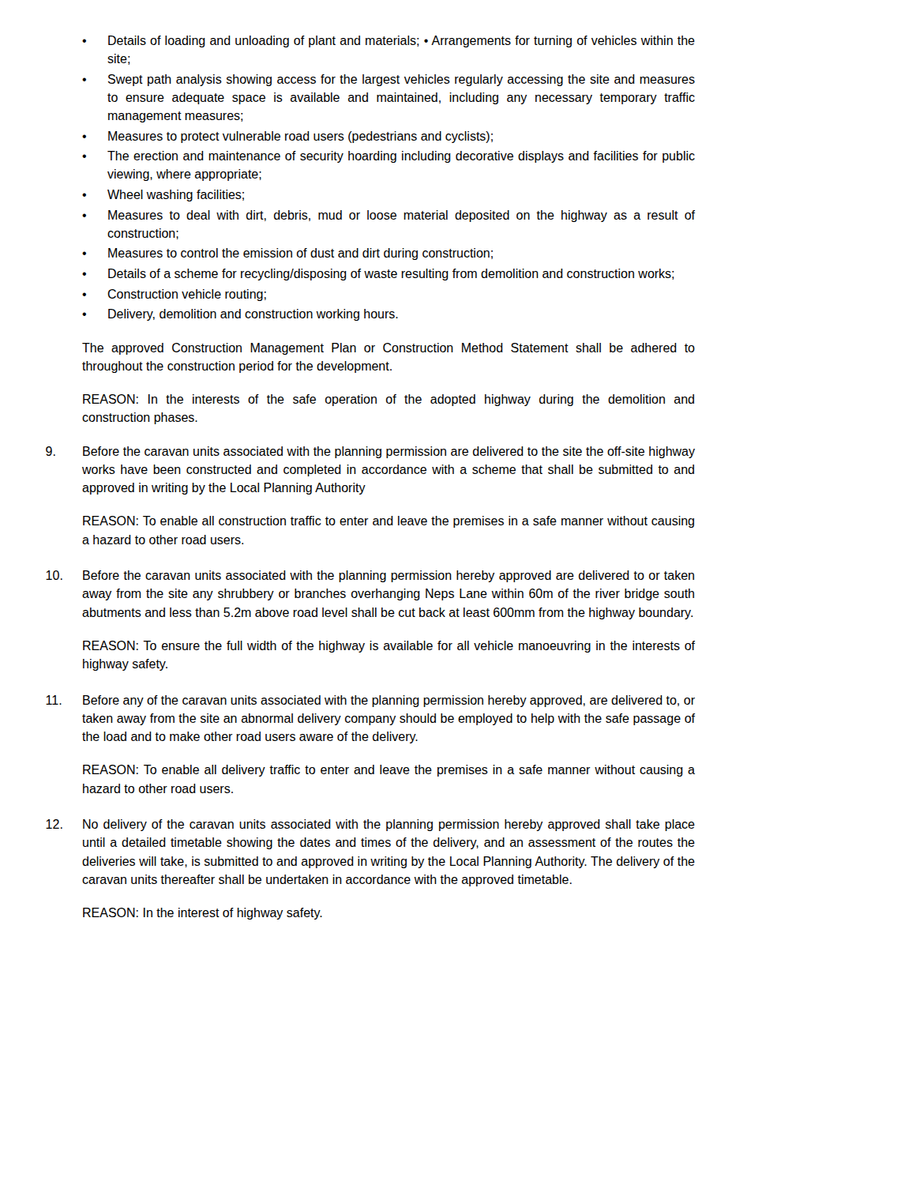•Details of loading and unloading of plant and materials; • Arrangements for turning of vehicles within the site;
•Swept path analysis showing access for the largest vehicles regularly accessing the site and measures to ensure adequate space is available and maintained, including any necessary temporary traffic management measures;
•Measures to protect vulnerable road users (pedestrians and cyclists);
•The erection and maintenance of security hoarding including decorative displays and facilities for public viewing, where appropriate;
•Wheel washing facilities;
•Measures to deal with dirt, debris, mud or loose material deposited on the highway as a result of construction;
•Measures to control the emission of dust and dirt during construction;
•Details of a scheme for recycling/disposing of waste resulting from demolition and construction works;
•Construction vehicle routing;
•Delivery, demolition and construction working hours.
The approved Construction Management Plan or Construction Method Statement shall be adhered to throughout the construction period for the development.
REASON: In the interests of the safe operation of the adopted highway during the demolition and construction phases.
9.
Before the caravan units associated with the planning permission are delivered to the site the off-site highway works have been constructed and completed in accordance with a scheme that shall be submitted to and approved in writing by the Local Planning Authority
REASON: To enable all construction traffic to enter and leave the premises in a safe manner without causing a hazard to other road users.
10.
Before the caravan units associated with the planning permission hereby approved are delivered to or taken away from the site any shrubbery or branches overhanging Neps Lane within 60m of the river bridge south abutments and less than 5.2m above road level shall be cut back at least 600mm from the highway boundary.
REASON: To ensure the full width of the highway is available for all vehicle manoeuvring in the interests of highway safety.
11.
Before any of the caravan units associated with the planning permission hereby approved, are delivered to, or taken away from the site an abnormal delivery company should be employed to help with the safe passage of the load and to make other road users aware of the delivery.
REASON: To enable all delivery traffic to enter and leave the premises in a safe manner without causing a hazard to other road users.
12.
No delivery of the caravan units associated with the planning permission hereby approved shall take place until a detailed timetable showing the dates and times of the delivery, and an assessment of the routes the deliveries will take, is submitted to and approved in writing by the Local Planning Authority. The delivery of the caravan units thereafter shall be undertaken in accordance with the approved timetable.
REASON: In the interest of highway safety.